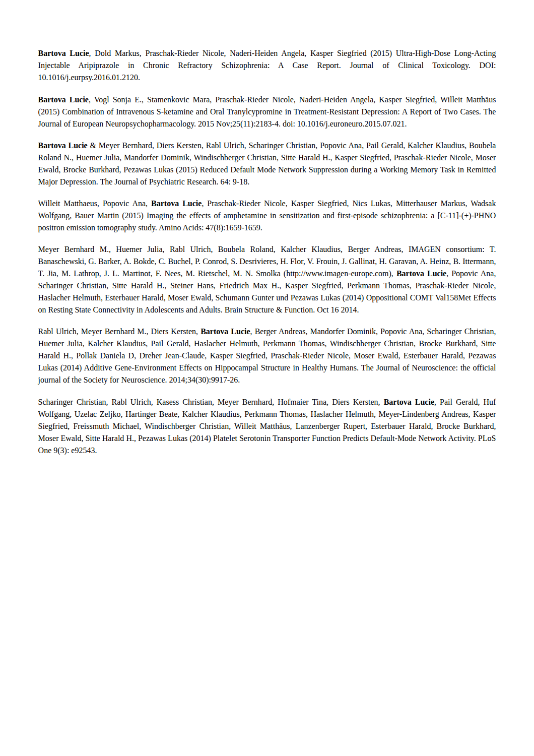Bartova Lucie, Dold Markus, Praschak-Rieder Nicole, Naderi-Heiden Angela, Kasper Siegfried (2015) Ultra-High-Dose Long-Acting Injectable Aripiprazole in Chronic Refractory Schizophrenia: A Case Report. Journal of Clinical Toxicology. DOI: 10.1016/j.eurpsy.2016.01.2120.
Bartova Lucie, Vogl Sonja E., Stamenkovic Mara, Praschak-Rieder Nicole, Naderi-Heiden Angela, Kasper Siegfried, Willeit Matthäus (2015) Combination of Intravenous S-ketamine and Oral Tranylcypromine in Treatment-Resistant Depression: A Report of Two Cases. The Journal of European Neuropsychopharmacology. 2015 Nov;25(11):2183-4. doi: 10.1016/j.euroneuro.2015.07.021.
Bartova Lucie & Meyer Bernhard, Diers Kersten, Rabl Ulrich, Scharinger Christian, Popovic Ana, Pail Gerald, Kalcher Klaudius, Boubela Roland N., Huemer Julia, Mandorfer Dominik, Windischberger Christian, Sitte Harald H., Kasper Siegfried, Praschak-Rieder Nicole, Moser Ewald, Brocke Burkhard, Pezawas Lukas (2015) Reduced Default Mode Network Suppression during a Working Memory Task in Remitted Major Depression. The Journal of Psychiatric Research. 64: 9-18.
Willeit Matthaeus, Popovic Ana, Bartova Lucie, Praschak-Rieder Nicole, Kasper Siegfried, Nics Lukas, Mitterhauser Markus, Wadsak Wolfgang, Bauer Martin (2015) Imaging the effects of amphetamine in sensitization and first-episode schizophrenia: a [C-11]-(+)-PHNO positron emission tomography study. Amino Acids: 47(8):1659-1659.
Meyer Bernhard M., Huemer Julia, Rabl Ulrich, Boubela Roland, Kalcher Klaudius, Berger Andreas, IMAGEN consortium: T. Banaschewski, G. Barker, A. Bokde, C. Buchel, P. Conrod, S. Desrivieres, H. Flor, V. Frouin, J. Gallinat, H. Garavan, A. Heinz, B. Ittermann, T. Jia, M. Lathrop, J. L. Martinot, F. Nees, M. Rietschel, M. N. Smolka (http://www.imagen-europe.com), Bartova Lucie, Popovic Ana, Scharinger Christian, Sitte Harald H., Steiner Hans, Friedrich Max H., Kasper Siegfried, Perkmann Thomas, Praschak-Rieder Nicole, Haslacher Helmuth, Esterbauer Harald, Moser Ewald, Schumann Gunter und Pezawas Lukas (2014) Oppositional COMT Val158Met Effects on Resting State Connectivity in Adolescents and Adults. Brain Structure & Function. Oct 16 2014.
Rabl Ulrich, Meyer Bernhard M., Diers Kersten, Bartova Lucie, Berger Andreas, Mandorfer Dominik, Popovic Ana, Scharinger Christian, Huemer Julia, Kalcher Klaudius, Pail Gerald, Haslacher Helmuth, Perkmann Thomas, Windischberger Christian, Brocke Burkhard, Sitte Harald H., Pollak Daniela D, Dreher Jean-Claude, Kasper Siegfried, Praschak-Rieder Nicole, Moser Ewald, Esterbauer Harald, Pezawas Lukas (2014) Additive Gene-Environment Effects on Hippocampal Structure in Healthy Humans. The Journal of Neuroscience: the official journal of the Society for Neuroscience. 2014;34(30):9917-26.
Scharinger Christian, Rabl Ulrich, Kasess Christian, Meyer Bernhard, Hofmaier Tina, Diers Kersten, Bartova Lucie, Pail Gerald, Huf Wolfgang, Uzelac Zeljko, Hartinger Beate, Kalcher Klaudius, Perkmann Thomas, Haslacher Helmuth, Meyer-Lindenberg Andreas, Kasper Siegfried, Freissmuth Michael, Windischberger Christian, Willeit Matthäus, Lanzenberger Rupert, Esterbauer Harald, Brocke Burkhard, Moser Ewald, Sitte Harald H., Pezawas Lukas (2014) Platelet Serotonin Transporter Function Predicts Default-Mode Network Activity. PLoS One 9(3): e92543.